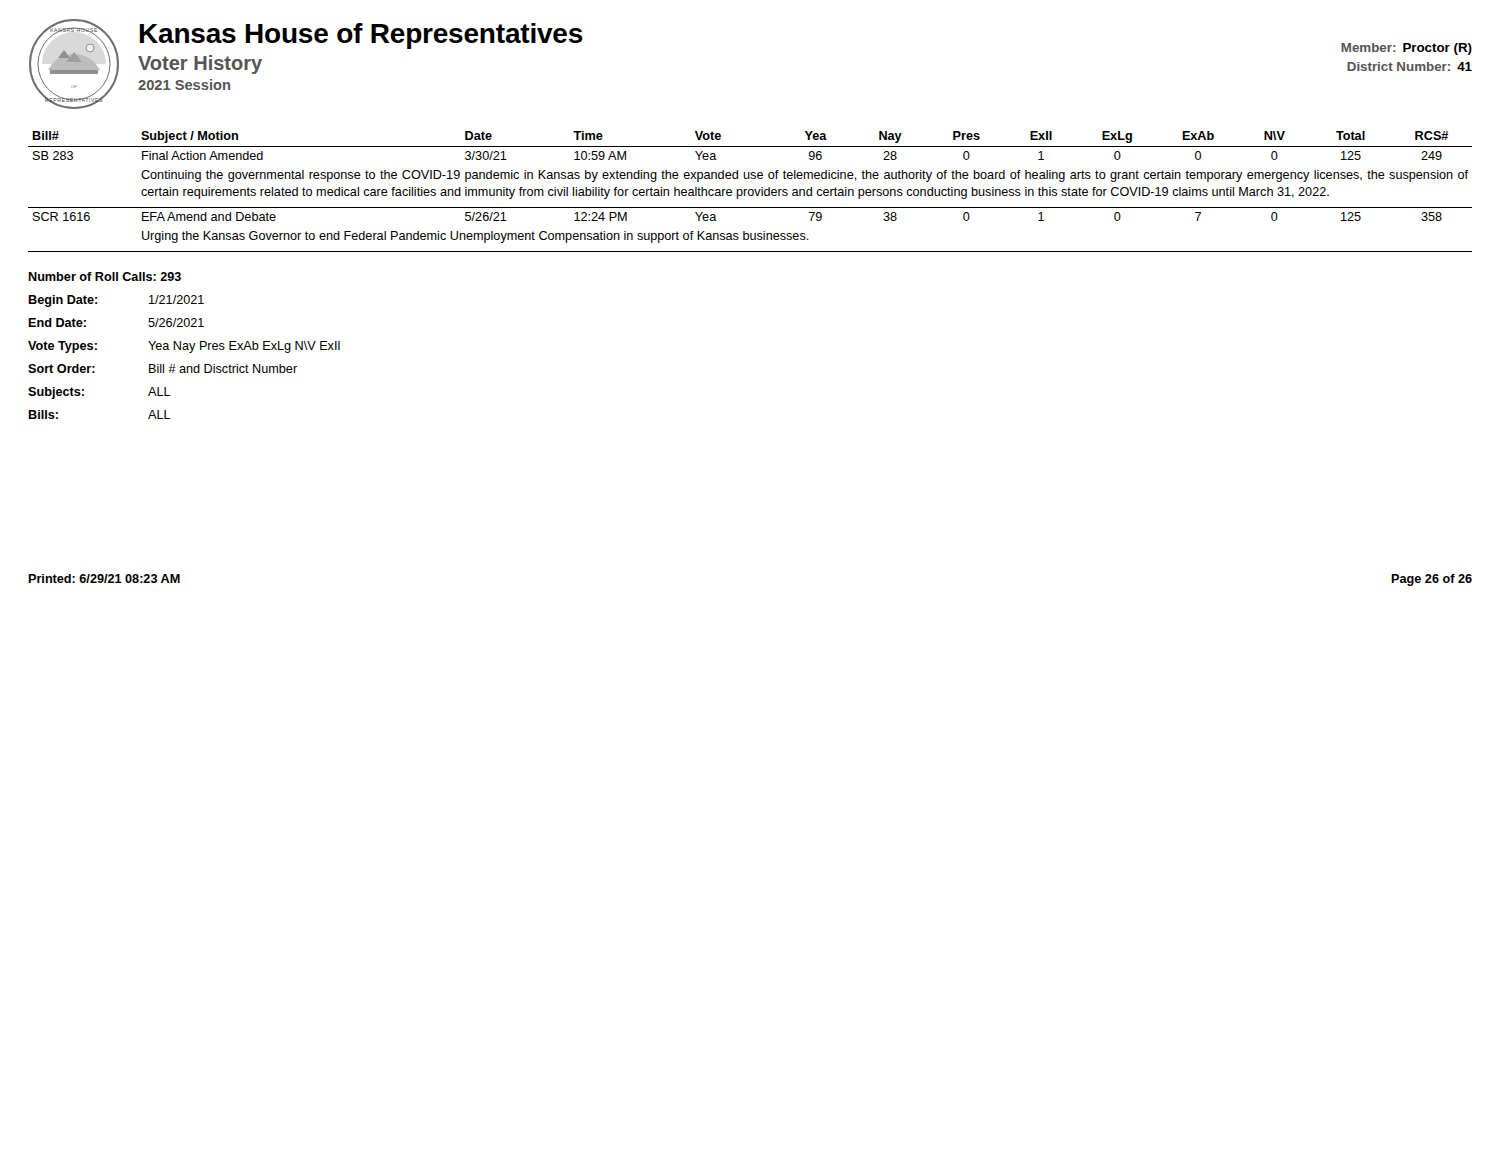KANSAS HOUSE REPRESENTATIVES OF
Kansas House of Representatives
Voter History
2021 Session
Member: Proctor (R)
District Number: 41
| Bill# | Subject / Motion | Date | Time | Vote | Yea | Nay | Pres | ExII | ExLg | ExAb | N\V | Total | RCS# |
| --- | --- | --- | --- | --- | --- | --- | --- | --- | --- | --- | --- | --- | --- |
| SB 283 | Final Action Amended | 3/30/21 | 10:59 AM | Yea | 96 | 28 | 0 | 1 | 0 | 0 | 0 | 125 | 249 |
| | Continuing the governmental response to the COVID-19 pandemic in Kansas by extending the expanded use of telemedicine, the authority of the board of healing arts to grant certain temporary emergency licenses, the suspension of certain requirements related to medical care facilities and immunity from civil liability for certain healthcare providers and certain persons conducting business in this state for COVID-19 claims until March 31, 2022. |
| SCR 1616 | EFA Amend and Debate | 5/26/21 | 12:24 PM | Yea | 79 | 38 | 0 | 1 | 0 | 7 | 0 | 125 | 358 |
| | Urging the Kansas Governor to end Federal Pandemic Unemployment Compensation in support of Kansas businesses. |
Number of Roll Calls: 293
Begin Date: 1/21/2021
End Date: 5/26/2021
Vote Types: Yea Nay Pres ExAb ExLg N\V ExIl
Sort Order: Bill # and Disctrict Number
Subjects: ALL
Bills: ALL
Printed: 6/29/21 08:23 AM Page 26 of 26